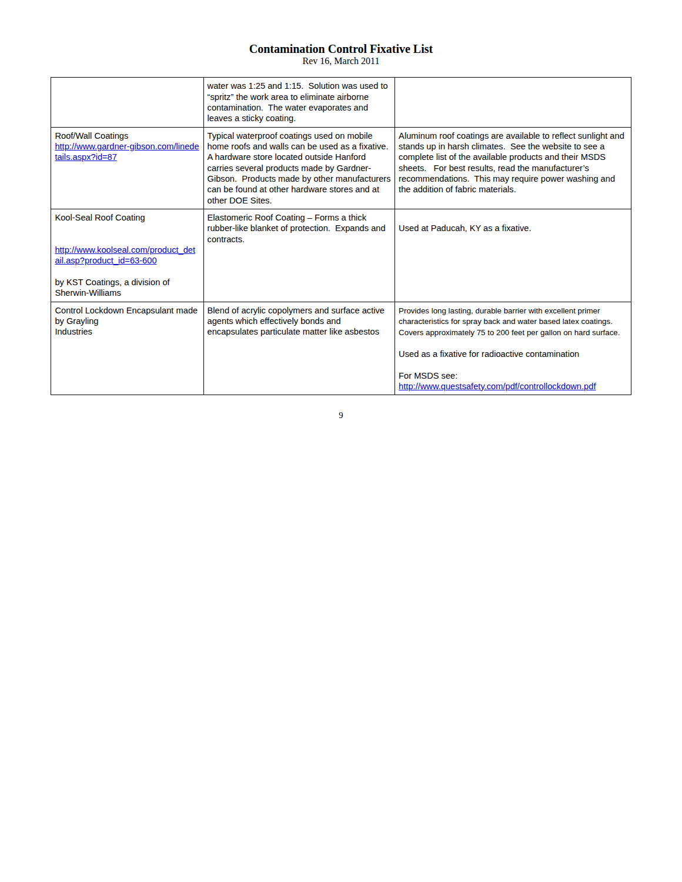Contamination Control Fixative List
Rev 16, March 2011
| | water was 1:25 and 1:15. Solution was used to “spritz” the work area to eliminate airborne contamination. The water evaporates and leaves a sticky coating. | |
| Roof/Wall Coatings http://www.gardner-gibson.com/linedetails.aspx?id=87 | Typical waterproof coatings used on mobile home roofs and walls can be used as a fixative. A hardware store located outside Hanford carries several products made by Gardner-Gibson. Products made by other manufacturers can be found at other hardware stores and at other DOE Sites. | Aluminum roof coatings are available to reflect sunlight and stands up in harsh climates. See the website to see a complete list of the available products and their MSDS sheets. For best results, read the manufacturer’s recommendations. This may require power washing and the addition of fabric materials. |
| Kool-Seal Roof Coating http://www.koolseal.com/product_detail.asp?product_id=63-600 by KST Coatings, a division of Sherwin-Williams | Elastomeric Roof Coating – Forms a thick rubber-like blanket of protection. Expands and contracts. | Used at Paducah, KY as a fixative. |
| Control Lockdown Encapsulant made by Grayling Industries | Blend of acrylic copolymers and surface active agents which effectively bonds and encapsulates particulate matter like asbestos | Provides long lasting, durable barrier with excellent primer characteristics for spray back and water based latex coatings. Covers approximately 75 to 200 feet per gallon on hard surface. Used as a fixative for radioactive contamination For MSDS see: http://www.questsafety.com/pdf/controllockdown.pdf |
9